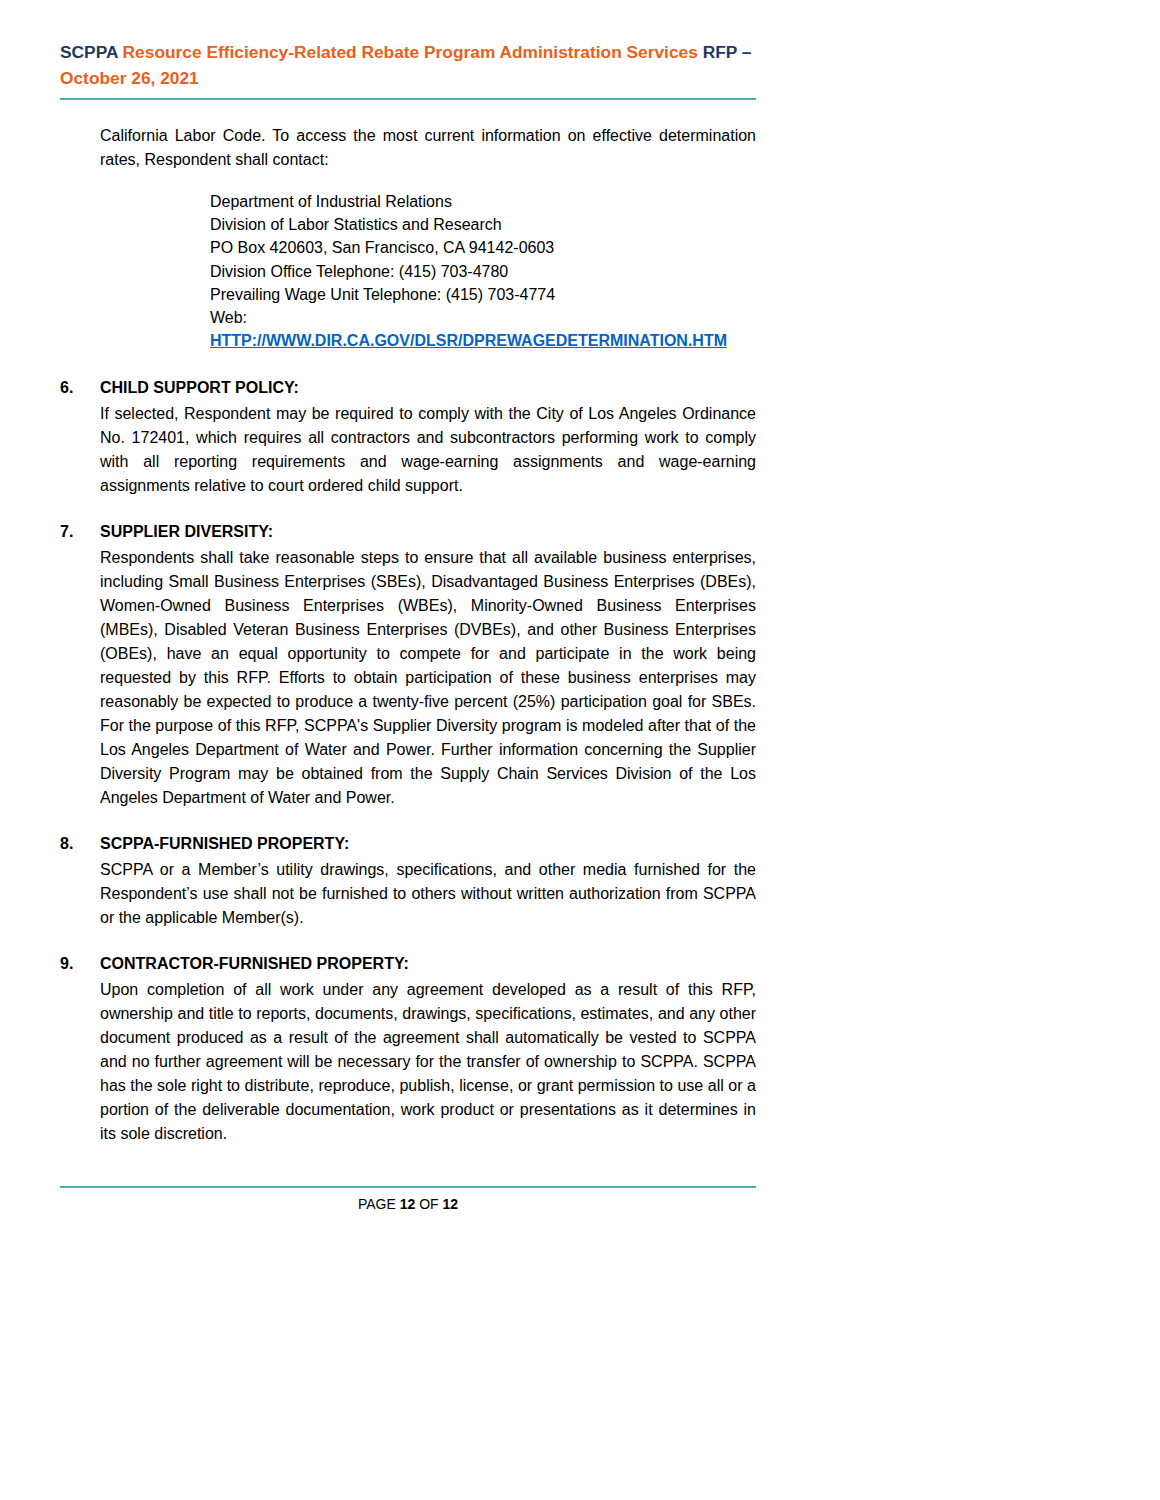SCPPA Resource Efficiency-Related Rebate Program Administration Services RFP –
October 26, 2021
California Labor Code. To access the most current information on effective determination rates, Respondent shall contact:
Department of Industrial Relations
Division of Labor Statistics and Research
PO Box 420603, San Francisco, CA 94142-0603
Division Office Telephone: (415) 703-4780
Prevailing Wage Unit Telephone: (415) 703-4774
Web: HTTP://WWW.DIR.CA.GOV/DLSR/DPREWAGEDETERMINATION.HTM
6.
CHILD SUPPORT POLICY:
If selected, Respondent may be required to comply with the City of Los Angeles Ordinance No. 172401, which requires all contractors and subcontractors performing work to comply with all reporting requirements and wage-earning assignments and wage-earning assignments relative to court ordered child support.
7.
SUPPLIER DIVERSITY:
Respondents shall take reasonable steps to ensure that all available business enterprises, including Small Business Enterprises (SBEs), Disadvantaged Business Enterprises (DBEs), Women-Owned Business Enterprises (WBEs), Minority-Owned Business Enterprises (MBEs), Disabled Veteran Business Enterprises (DVBEs), and other Business Enterprises (OBEs), have an equal opportunity to compete for and participate in the work being requested by this RFP. Efforts to obtain participation of these business enterprises may reasonably be expected to produce a twenty-five percent (25%) participation goal for SBEs. For the purpose of this RFP, SCPPA's Supplier Diversity program is modeled after that of the Los Angeles Department of Water and Power. Further information concerning the Supplier Diversity Program may be obtained from the Supply Chain Services Division of the Los Angeles Department of Water and Power.
8.
SCPPA-FURNISHED PROPERTY:
SCPPA or a Member’s utility drawings, specifications, and other media furnished for the Respondent’s use shall not be furnished to others without written authorization from SCPPA or the applicable Member(s).
9.
CONTRACTOR-FURNISHED PROPERTY:
Upon completion of all work under any agreement developed as a result of this RFP, ownership and title to reports, documents, drawings, specifications, estimates, and any other document produced as a result of the agreement shall automatically be vested to SCPPA and no further agreement will be necessary for the transfer of ownership to SCPPA. SCPPA has the sole right to distribute, reproduce, publish, license, or grant permission to use all or a portion of the deliverable documentation, work product or presentations as it determines in its sole discretion.
PAGE 12 OF 12